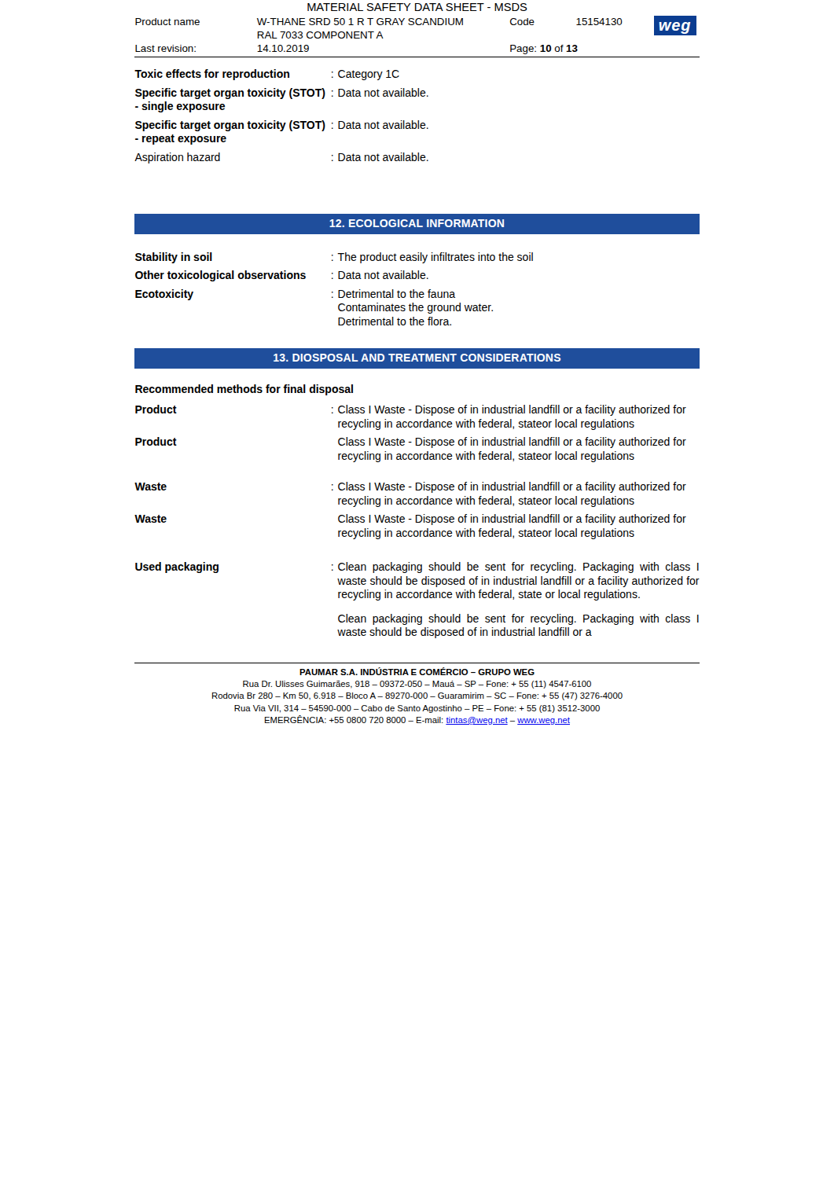MATERIAL SAFETY DATA SHEET - MSDS
| Product name | W-THANE SRD 50 1 R T GRAY SCANDIUM | Code | 15154130 | weg |
| | RAL 7033 COMPONENT A | | |
| Last revision: | 14.10.2019 | Page: 10 of 13 |
| Toxic effects for reproduction | : | Category 1C |
| Specific target organ toxicity (STOT) - single exposure | : | Data not available. |
| Specific target organ toxicity (STOT) - repeat exposure | : | Data not available. |
| Aspiration hazard | : | Data not available. |
12. ECOLOGICAL INFORMATION
| Stability in soil | : | The product easily infiltrates into the soil |
| Other toxicological observations | : | Data not available. |
| Ecotoxicity | : | Detrimental to the fauna Contaminates the ground water. Detrimental to the flora. |
13. DIOSPOSAL AND TREATMENT CONSIDERATIONS
Recommended methods for final disposal
| Product | : | Class I Waste - Dispose of in industrial landfill or a facility authorized for recycling in accordance with federal, stateor local regulations |
| Product | | Class I Waste - Dispose of in industrial landfill or a facility authorized for recycling in accordance with federal, stateor local regulations |
| Waste | : | Class I Waste - Dispose of in industrial landfill or a facility authorized for recycling in accordance with federal, stateor local regulations |
| Waste | | Class I Waste - Dispose of in industrial landfill or a facility authorized for recycling in accordance with federal, stateor local regulations |
| Used packaging | : | Clean packaging should be sent for recycling. Packaging with class I waste should be disposed of in industrial landfill or a facility authorized for recycling in accordance with federal, state or local regulations. |
| | | Clean packaging should be sent for recycling. Packaging with class I waste should be disposed of in industrial landfill or a |
PAUMAR S.A. INDÚSTRIA E COMÉRCIO – GRUPO WEG
Rua Dr. Ulisses Guimarães, 918 – 09372-050 – Mauá – SP – Fone: + 55 (11) 4547-6100
Rodovia Br 280 – Km 50, 6.918 – Bloco A – 89270-000 – Guaramirim – SC – Fone: + 55 (47) 3276-4000
Rua Via VII, 314 – 54590-000 – Cabo de Santo Agostinho – PE – Fone: + 55 (81) 3512-3000
EMERGÊNCIA: +55 0800 720 8000 – E-mail: tintas@weg.net – www.weg.net